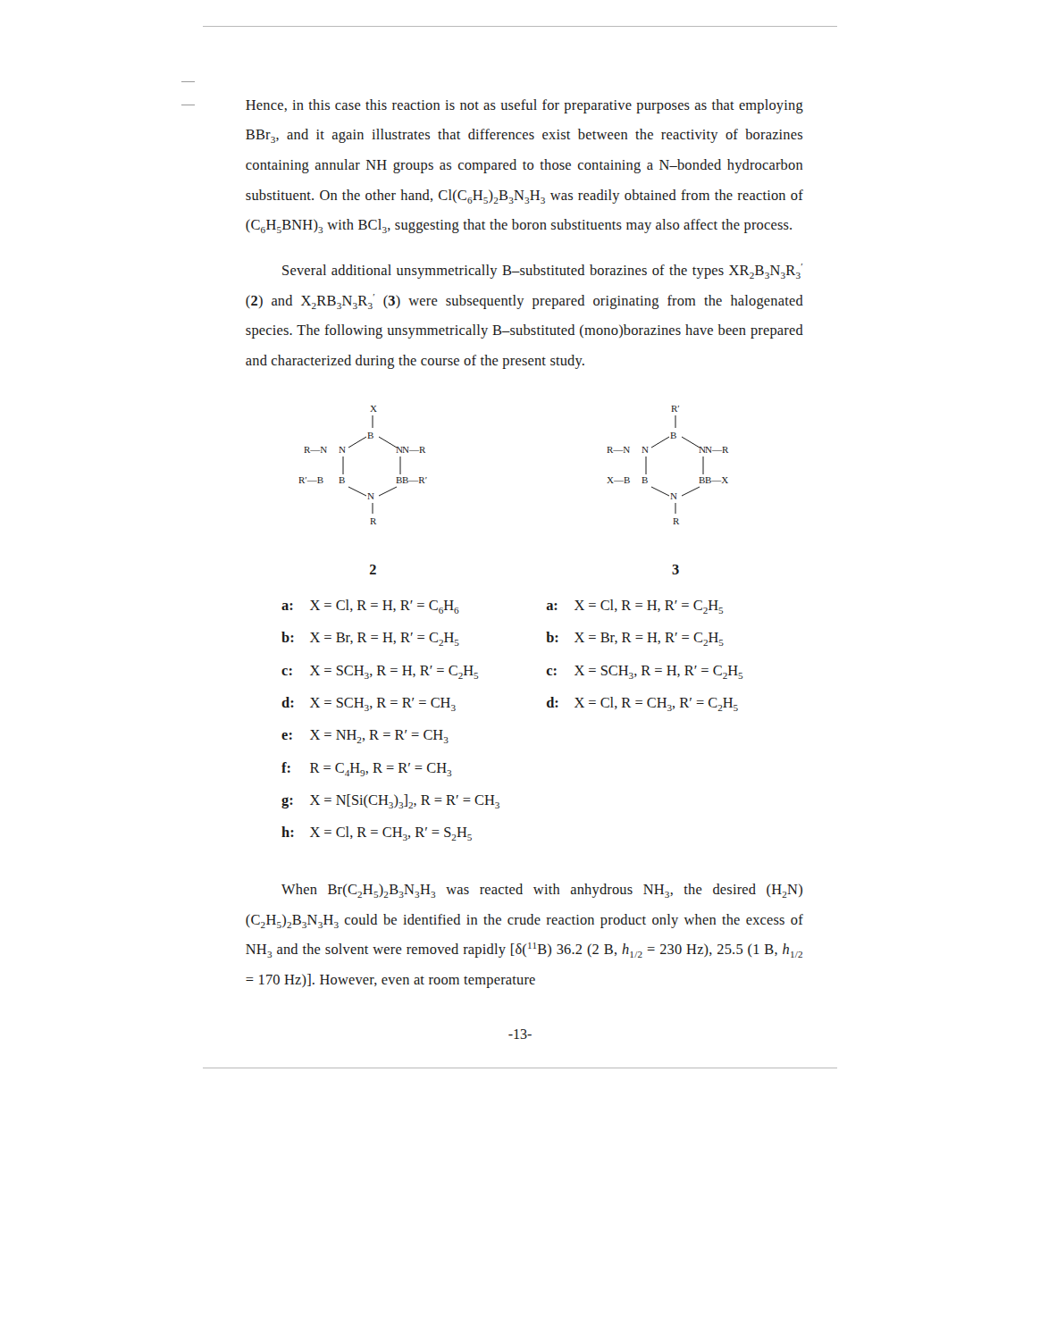Hence, in this case this reaction is not as useful for preparative purposes as that employing BBr3, and it again illustrates that differences exist between the reactivity of borazines containing annular NH groups as compared to those containing a N–bonded hydrocarbon substituent. On the other hand, Cl(C6H5)2B3N3H3 was readily obtained from the reaction of (C6H5BNH)3 with BCl3, suggesting that the boron substituents may also affect the process.
Several additional unsymmetrically B–substituted borazines of the types XR2B3N3R3′ (2) and X2RB3N3R3′ (3) were subsequently prepared originating from the halogenated species. The following unsymmetrically B–substituted (mono)borazines have been prepared and characterized during the course of the present study.
X B N N B B N R—N N—R R′—B B—R′ R
2
R′ B N N B B N R—N N—R X—B B—X R
3
| a: | X = Cl, R = H, R′ = C 6 H 6 | a: | X = Cl, R = H, R′ = C 2 H 5 |
| b: | X = Br, R = H, R′ = C 2 H 5 | b: | X = Br, R = H, R′ = C 2 H 5 |
| c: | X = SCH 3 , R = H, R′ = C 2 H 5 | c: | X = SCH 3 , R = H, R′ = C 2 H 5 |
| d: | X = SCH 3 , R = R′ = CH 3 | d: | X = Cl, R = CH 3 , R′ = C 2 H 5 |
| e: | X = NH 2 , R = R′ = CH 3 | | |
| f: | R = C 4 H 9 , R = R′ = CH 3 | | |
| g: | X = N[Si(CH 3 ) 3 ] 2 , R = R′ = CH 3 | | |
| h: | X = Cl, R = CH 3 , R′ = S 2 H 5 | | |
When Br(C2H5)2B3N3H3 was reacted with anhydrous NH3, the desired (H2N)(C2H5)2B3N3H3 could be identified in the crude reaction product only when the excess of NH3 and the solvent were removed rapidly [δ(11B) 36.2 (2 B, h1/2 = 230 Hz), 25.5 (1 B, h1/2 = 170 Hz)]. However, even at room temperature
-13-